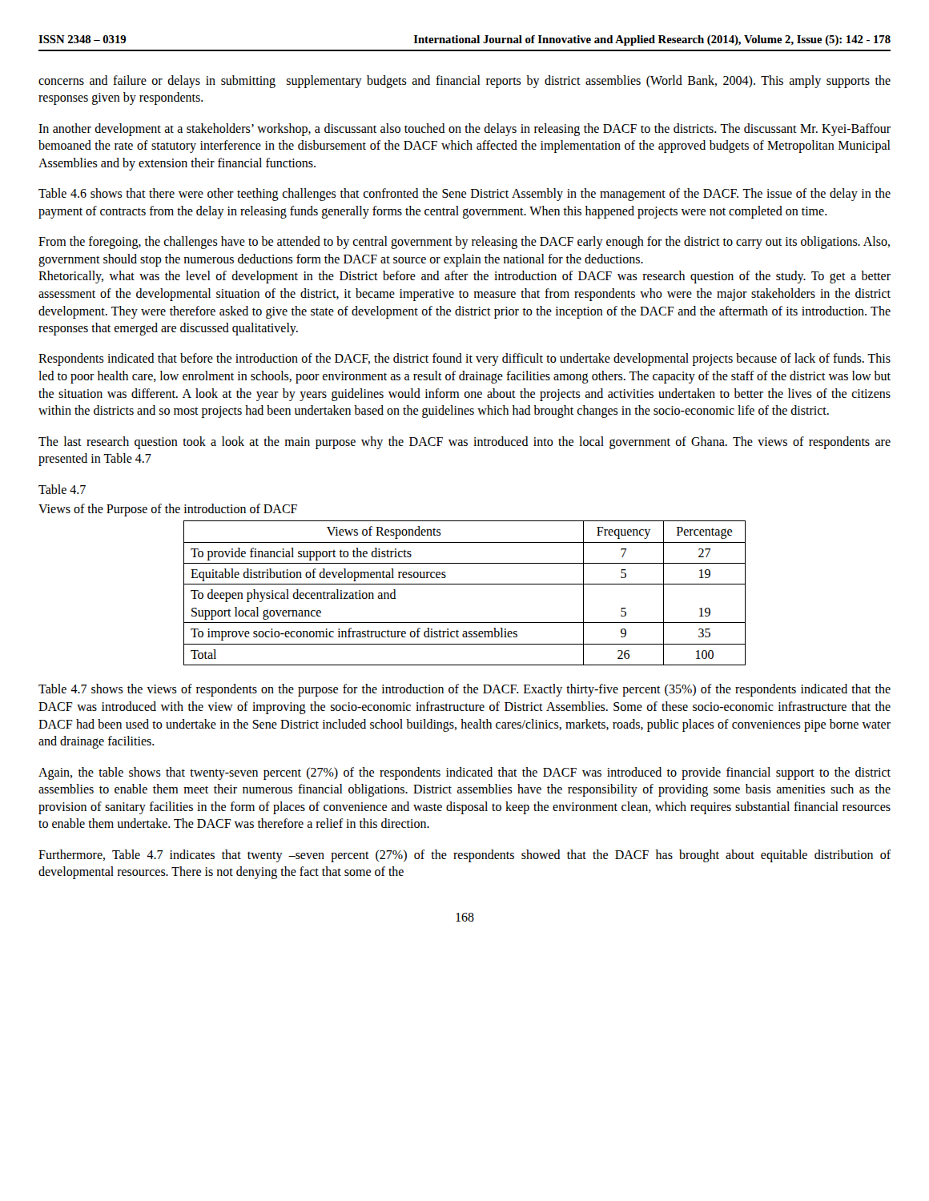ISSN 2348 – 0319 International Journal of Innovative and Applied Research (2014), Volume 2, Issue (5): 142 - 178
concerns and failure or delays in submitting supplementary budgets and financial reports by district assemblies (World Bank, 2004). This amply supports the responses given by respondents.
In another development at a stakeholders’ workshop, a discussant also touched on the delays in releasing the DACF to the districts. The discussant Mr. Kyei-Baffour bemoaned the rate of statutory interference in the disbursement of the DACF which affected the implementation of the approved budgets of Metropolitan Municipal Assemblies and by extension their financial functions.
Table 4.6 shows that there were other teething challenges that confronted the Sene District Assembly in the management of the DACF. The issue of the delay in the payment of contracts from the delay in releasing funds generally forms the central government. When this happened projects were not completed on time.
From the foregoing, the challenges have to be attended to by central government by releasing the DACF early enough for the district to carry out its obligations. Also, government should stop the numerous deductions form the DACF at source or explain the national for the deductions.
Rhetorically, what was the level of development in the District before and after the introduction of DACF was research question of the study. To get a better assessment of the developmental situation of the district, it became imperative to measure that from respondents who were the major stakeholders in the district development. They were therefore asked to give the state of development of the district prior to the inception of the DACF and the aftermath of its introduction. The responses that emerged are discussed qualitatively.
Respondents indicated that before the introduction of the DACF, the district found it very difficult to undertake developmental projects because of lack of funds. This led to poor health care, low enrolment in schools, poor environment as a result of drainage facilities among others. The capacity of the staff of the district was low but the situation was different. A look at the year by years guidelines would inform one about the projects and activities undertaken to better the lives of the citizens within the districts and so most projects had been undertaken based on the guidelines which had brought changes in the socio-economic life of the district.
The last research question took a look at the main purpose why the DACF was introduced into the local government of Ghana. The views of respondents are presented in Table 4.7
Table 4.7
Views of the Purpose of the introduction of DACF
| Views of Respondents | Frequency | Percentage |
| --- | --- | --- |
| To provide financial support to the districts | 7 | 27 |
| Equitable distribution of developmental resources | 5 | 19 |
| To deepen physical decentralization and Support local governance | 5 | 19 |
| To improve socio-economic infrastructure of district assemblies | 9 | 35 |
| Total | 26 | 100 |
Table 4.7 shows the views of respondents on the purpose for the introduction of the DACF. Exactly thirty-five percent (35%) of the respondents indicated that the DACF was introduced with the view of improving the socio-economic infrastructure of District Assemblies. Some of these socio-economic infrastructure that the DACF had been used to undertake in the Sene District included school buildings, health cares/clinics, markets, roads, public places of conveniences pipe borne water and drainage facilities.
Again, the table shows that twenty-seven percent (27%) of the respondents indicated that the DACF was introduced to provide financial support to the district assemblies to enable them meet their numerous financial obligations. District assemblies have the responsibility of providing some basis amenities such as the provision of sanitary facilities in the form of places of convenience and waste disposal to keep the environment clean, which requires substantial financial resources to enable them undertake. The DACF was therefore a relief in this direction.
Furthermore, Table 4.7 indicates that twenty –seven percent (27%) of the respondents showed that the DACF has brought about equitable distribution of developmental resources. There is not denying the fact that some of the
168